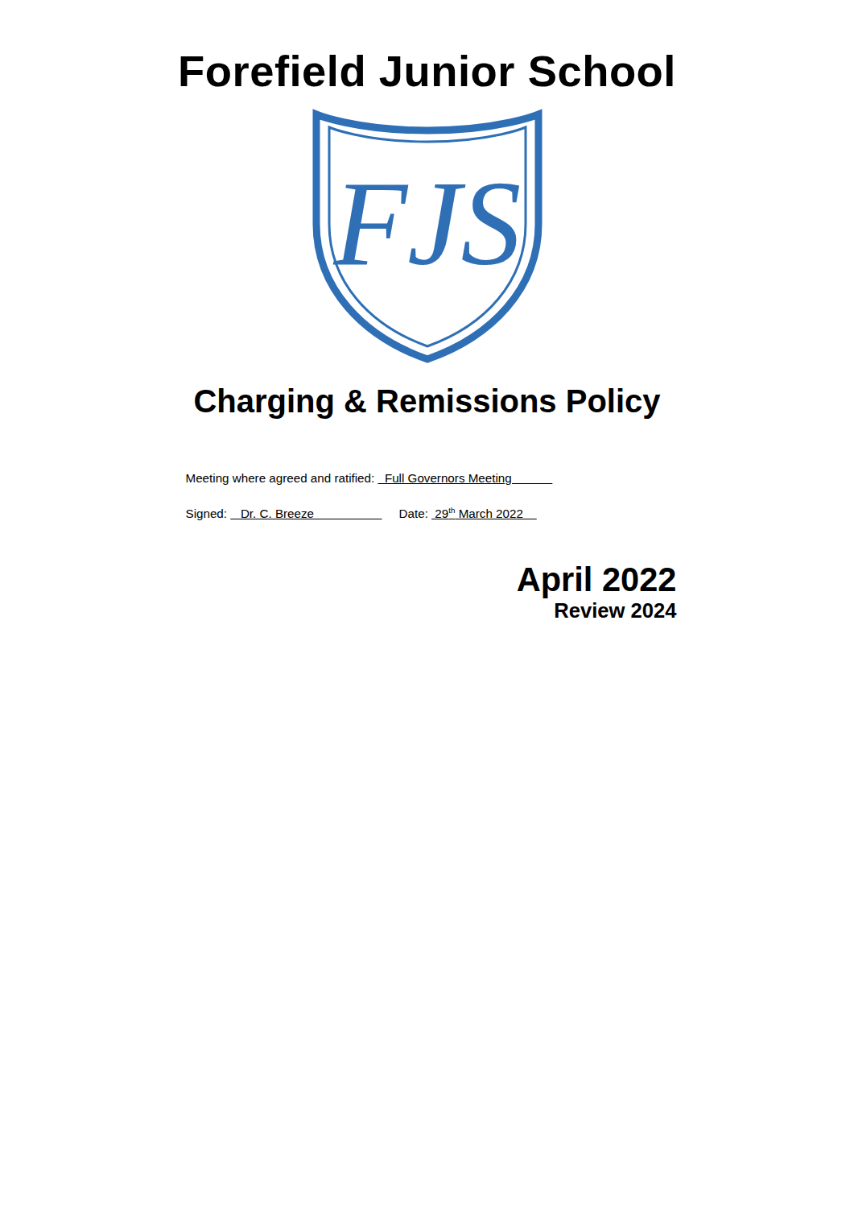Forefield Junior School
FJS
Charging & Remissions Policy
Meeting where agreed and ratified: Full Governors Meeting
Signed: Dr. C. Breeze Date: 29th March 2022
April 2022
Review 2024